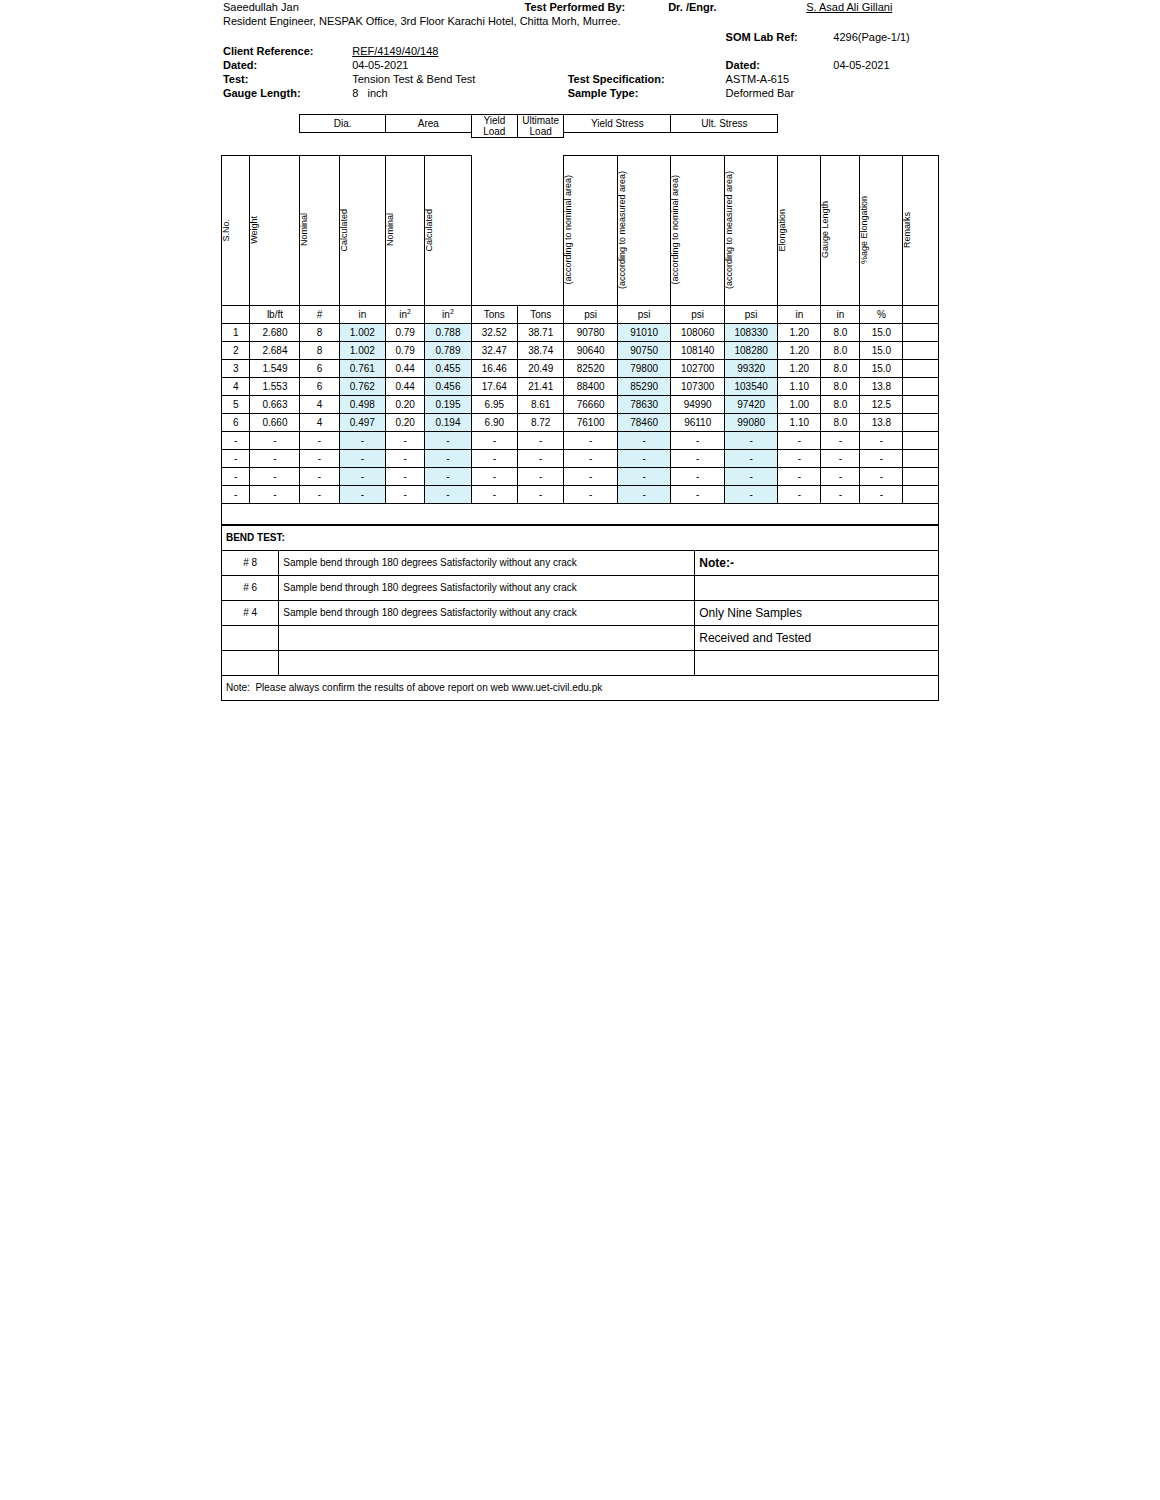| Saeedullah Jan | Test Performed By: | Dr. /Engr. | S. Asad Ali Gillani |
| Resident Engineer, NESPAK Office, 3rd Floor Karachi Hotel, Chitta Morh, Murree. |
| | | | SOM Lab Ref: | 4296(Page-1/1) |
| Client Reference: | REF/4149/40/148 | | | |
| Dated: | 04-05-2021 | | Dated: | 04-05-2021 |
| Test: | Tension Test & Bend Test | Test Specification: | ASTM-A-615 |
| Gauge Length: | 8 inch | Sample Type: | Deformed Bar |
| | | Dia. | Area | Yield Load | Ultimate Load | Yield Stress | Ult. Stress | | | | |
| S.No. | Weight | Nominal | Calculated | Nominal | Calculated | | | (according to nominal area) | (according to measured area) | (according to nominal area) | (according to measured area) | Elongation | Gauge Length | %age Elongation | Remarks |
| | lb/ft | # | in | in 2 | in 2 | Tons | Tons | psi | psi | psi | psi | in | in | % | |
| 1 | 2.680 | 8 | 1.002 | 0.79 | 0.788 | 32.52 | 38.71 | 90780 | 91010 | 108060 | 108330 | 1.20 | 8.0 | 15.0 | |
| 2 | 2.684 | 8 | 1.002 | 0.79 | 0.789 | 32.47 | 38.74 | 90640 | 90750 | 108140 | 108280 | 1.20 | 8.0 | 15.0 | |
| 3 | 1.549 | 6 | 0.761 | 0.44 | 0.455 | 16.46 | 20.49 | 82520 | 79800 | 102700 | 99320 | 1.20 | 8.0 | 15.0 | |
| 4 | 1.553 | 6 | 0.762 | 0.44 | 0.456 | 17.64 | 21.41 | 88400 | 85290 | 107300 | 103540 | 1.10 | 8.0 | 13.8 | |
| 5 | 0.663 | 4 | 0.498 | 0.20 | 0.195 | 6.95 | 8.61 | 76660 | 78630 | 94990 | 97420 | 1.00 | 8.0 | 12.5 | |
| 6 | 0.660 | 4 | 0.497 | 0.20 | 0.194 | 6.90 | 8.72 | 76100 | 78460 | 96110 | 99080 | 1.10 | 8.0 | 13.8 | |
| - | - | - | - | - | - | - | - | - | - | - | - | - | - | - | |
| - | - | - | - | - | - | - | - | - | - | - | - | - | - | - | |
| - | - | - | - | - | - | - | - | - | - | - | - | - | - | - | |
| - | - | - | - | - | - | - | - | - | - | - | - | - | - | - | |
| BEND TEST: | |
| # 8 | Sample bend through 180 degrees Satisfactorily without any crack | Note:- |
| # 6 | Sample bend through 180 degrees Satisfactorily without any crack | |
| # 4 | Sample bend through 180 degrees Satisfactorily without any crack | Only Nine Samples |
| | | Received and Tested |
| Note: Please always confirm the results of above report on web www.uet-civil.edu.pk |